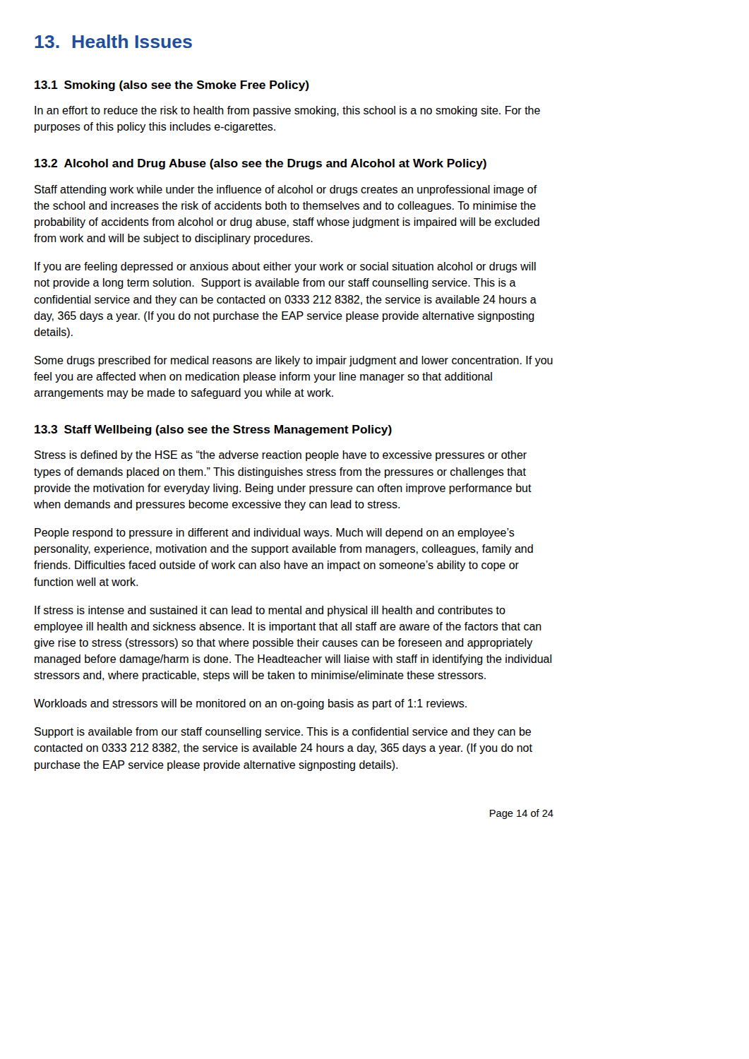13. Health Issues
13.1 Smoking (also see the Smoke Free Policy)
In an effort to reduce the risk to health from passive smoking, this school is a no smoking site. For the purposes of this policy this includes e-cigarettes.
13.2 Alcohol and Drug Abuse (also see the Drugs and Alcohol at Work Policy)
Staff attending work while under the influence of alcohol or drugs creates an unprofessional image of the school and increases the risk of accidents both to themselves and to colleagues. To minimise the probability of accidents from alcohol or drug abuse, staff whose judgment is impaired will be excluded from work and will be subject to disciplinary procedures.
If you are feeling depressed or anxious about either your work or social situation alcohol or drugs will not provide a long term solution. Support is available from our staff counselling service. This is a confidential service and they can be contacted on 0333 212 8382, the service is available 24 hours a day, 365 days a year. (If you do not purchase the EAP service please provide alternative signposting details).
Some drugs prescribed for medical reasons are likely to impair judgment and lower concentration. If you feel you are affected when on medication please inform your line manager so that additional arrangements may be made to safeguard you while at work.
13.3 Staff Wellbeing (also see the Stress Management Policy)
Stress is defined by the HSE as “the adverse reaction people have to excessive pressures or other types of demands placed on them.” This distinguishes stress from the pressures or challenges that provide the motivation for everyday living. Being under pressure can often improve performance but when demands and pressures become excessive they can lead to stress.
People respond to pressure in different and individual ways. Much will depend on an employee’s personality, experience, motivation and the support available from managers, colleagues, family and friends. Difficulties faced outside of work can also have an impact on someone’s ability to cope or function well at work.
If stress is intense and sustained it can lead to mental and physical ill health and contributes to employee ill health and sickness absence. It is important that all staff are aware of the factors that can give rise to stress (stressors) so that where possible their causes can be foreseen and appropriately managed before damage/harm is done. The Headteacher will liaise with staff in identifying the individual stressors and, where practicable, steps will be taken to minimise/eliminate these stressors.
Workloads and stressors will be monitored on an on-going basis as part of 1:1 reviews.
Support is available from our staff counselling service. This is a confidential service and they can be contacted on 0333 212 8382, the service is available 24 hours a day, 365 days a year. (If you do not purchase the EAP service please provide alternative signposting details).
Page 14 of 24